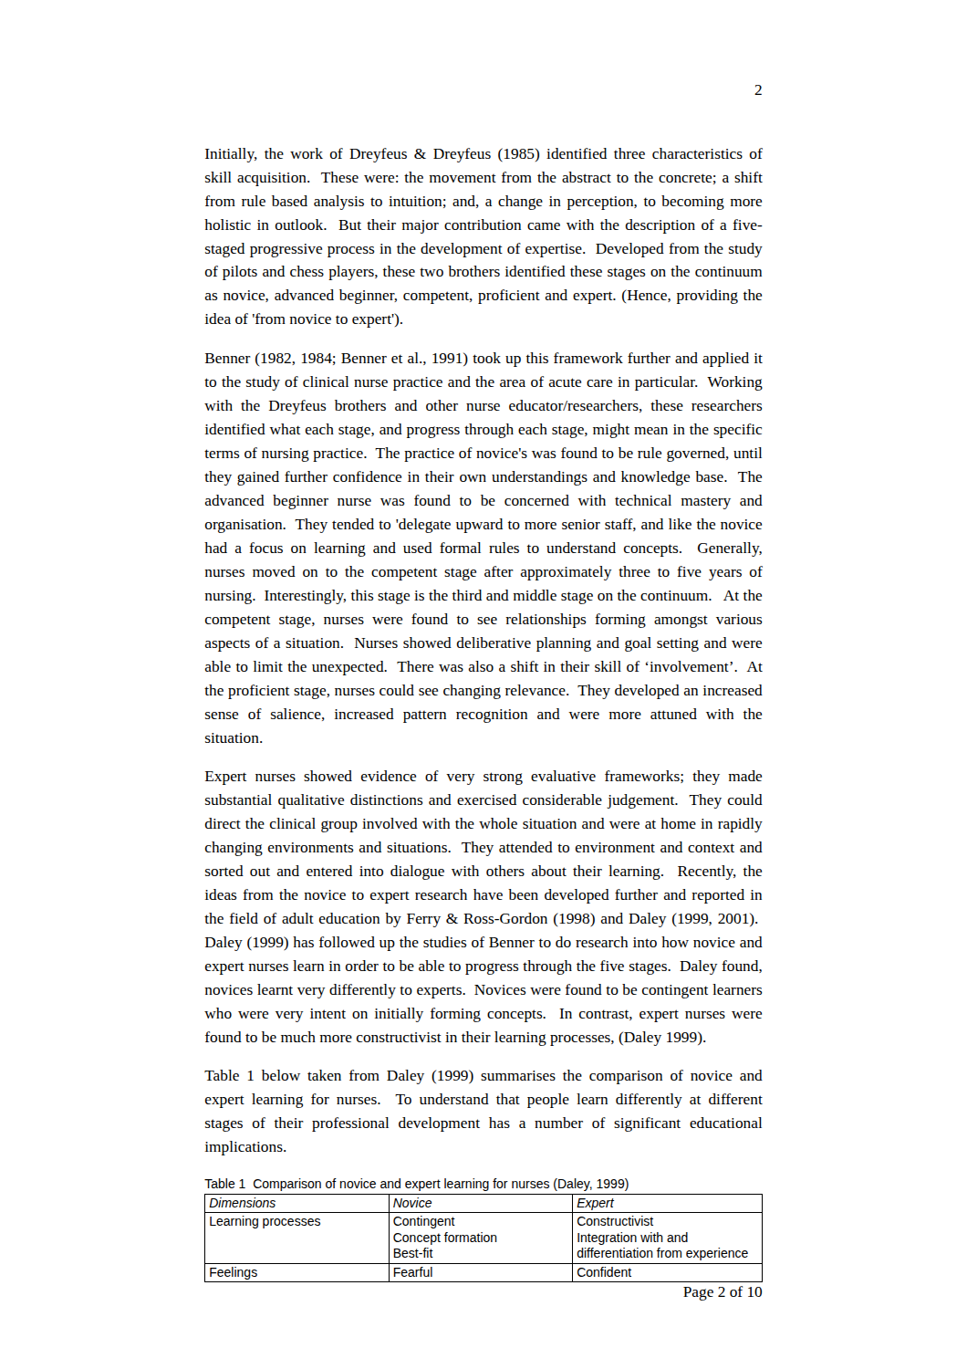2
Initially, the work of Dreyfeus & Dreyfeus (1985) identified three characteristics of skill acquisition. These were: the movement from the abstract to the concrete; a shift from rule based analysis to intuition; and, a change in perception, to becoming more holistic in outlook. But their major contribution came with the description of a five-staged progressive process in the development of expertise. Developed from the study of pilots and chess players, these two brothers identified these stages on the continuum as novice, advanced beginner, competent, proficient and expert. (Hence, providing the idea of 'from novice to expert').
Benner (1982, 1984; Benner et al., 1991) took up this framework further and applied it to the study of clinical nurse practice and the area of acute care in particular. Working with the Dreyfeus brothers and other nurse educator/researchers, these researchers identified what each stage, and progress through each stage, might mean in the specific terms of nursing practice. The practice of novice's was found to be rule governed, until they gained further confidence in their own understandings and knowledge base. The advanced beginner nurse was found to be concerned with technical mastery and organisation. They tended to 'delegate upward to more senior staff, and like the novice had a focus on learning and used formal rules to understand concepts. Generally, nurses moved on to the competent stage after approximately three to five years of nursing. Interestingly, this stage is the third and middle stage on the continuum. At the competent stage, nurses were found to see relationships forming amongst various aspects of a situation. Nurses showed deliberative planning and goal setting and were able to limit the unexpected. There was also a shift in their skill of ‘involvement’. At the proficient stage, nurses could see changing relevance. They developed an increased sense of salience, increased pattern recognition and were more attuned with the situation.
Expert nurses showed evidence of very strong evaluative frameworks; they made substantial qualitative distinctions and exercised considerable judgement. They could direct the clinical group involved with the whole situation and were at home in rapidly changing environments and situations. They attended to environment and context and sorted out and entered into dialogue with others about their learning. Recently, the ideas from the novice to expert research have been developed further and reported in the field of adult education by Ferry & Ross-Gordon (1998) and Daley (1999, 2001). Daley (1999) has followed up the studies of Benner to do research into how novice and expert nurses learn in order to be able to progress through the five stages. Daley found, novices learnt very differently to experts. Novices were found to be contingent learners who were very intent on initially forming concepts. In contrast, expert nurses were found to be much more constructivist in their learning processes, (Daley 1999).
Table 1 below taken from Daley (1999) summarises the comparison of novice and expert learning for nurses. To understand that people learn differently at different stages of their professional development has a number of significant educational implications.
Table 1 Comparison of novice and expert learning for nurses (Daley, 1999)
| Dimensions | Novice | Expert |
| Learning processes | Contingent Concept formation Best-fit | Constructivist Integration with and differentiation from experience |
| Feelings | Fearful | Confident |
Page 2 of 10